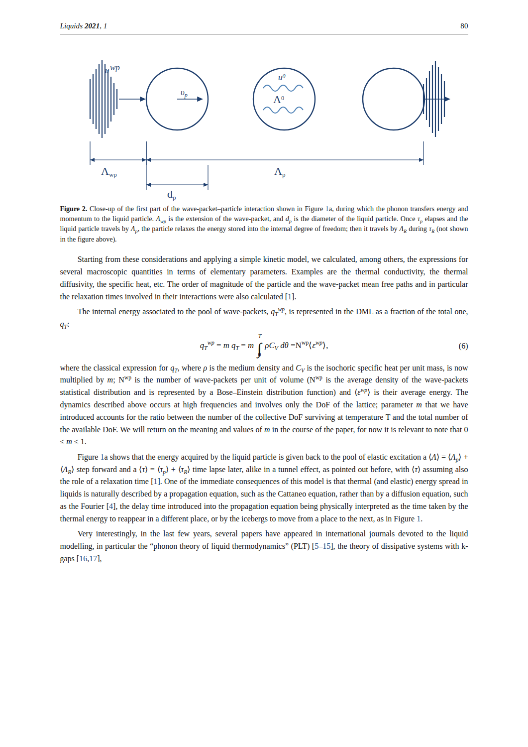Liquids 2021, 1 80
u wp υp u0 Λ0 Λwp Λp dp
Figure 2. Close-up of the first part of the wave-packet–particle interaction shown in Figure 1a, during which the phonon transfers energy and momentum to the liquid particle. Λwp is the extension of the wave-packet, and dp is the diameter of the liquid particle. Once τp elapses and the liquid particle travels by Λp, the particle relaxes the energy stored into the internal degree of freedom; then it travels by ΛR during τR (not shown in the figure above).
Starting from these considerations and applying a simple kinetic model, we calculated, among others, the expressions for several macroscopic quantities in terms of elementary parameters. Examples are the thermal conductivity, the thermal diffusivity, the specific heat, etc. The order of magnitude of the particle and the wave-packet mean free paths and in particular the relaxation times involved in their interactions were also calculated [1].
The internal energy associated to the pool of wave-packets, qTwp, is represented in the DML as a fraction of the total one, qT:
qTwp = m qT = m T ∫ 0 ρCV dθ =Nwp⟨εwp⟩, (6)
where the classical expression for qT, where ρ is the medium density and CV is the isochoric specific heat per unit mass, is now multiplied by m; Nwp is the number of wave-packets per unit of volume (Nwp is the average density of the wave-packets statistical distribution and is represented by a Bose–Einstein distribution function) and ⟨εwp⟩ is their average energy. The dynamics described above occurs at high frequencies and involves only the DoF of the lattice; parameter m that we have introduced accounts for the ratio between the number of the collective DoF surviving at temperature T and the total number of the available DoF. We will return on the meaning and values of m in the course of the paper, for now it is relevant to note that 0 ≤ m ≤ 1.
Figure 1a shows that the energy acquired by the liquid particle is given back to the pool of elastic excitation a ⟨Λ⟩ = ⟨Λp⟩ + ⟨ΛR⟩ step forward and a ⟨τ⟩ = ⟨τp⟩ + ⟨τR⟩ time lapse later, alike in a tunnel effect, as pointed out before, with ⟨τ⟩ assuming also the role of a relaxation time [1]. One of the immediate consequences of this model is that thermal (and elastic) energy spread in liquids is naturally described by a propagation equation, such as the Cattaneo equation, rather than by a diffusion equation, such as the Fourier [4], the delay time introduced into the propagation equation being physically interpreted as the time taken by the thermal energy to reappear in a different place, or by the icebergs to move from a place to the next, as in Figure 1.
Very interestingly, in the last few years, several papers have appeared in international journals devoted to the liquid modelling, in particular the “phonon theory of liquid thermodynamics” (PLT) [5–15], the theory of dissipative systems with k-gaps [16,17],